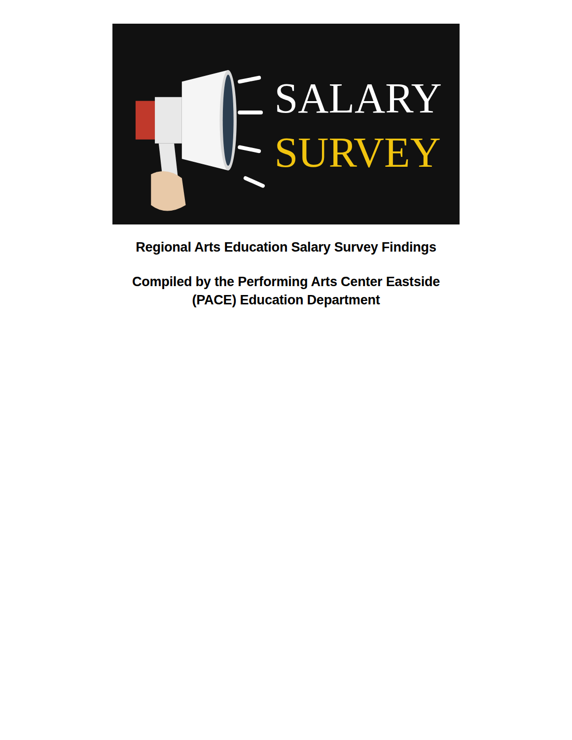Regional Arts Education Salary Survey Findings
Compiled by the Performing Arts Center Eastside (PACE) Education Department